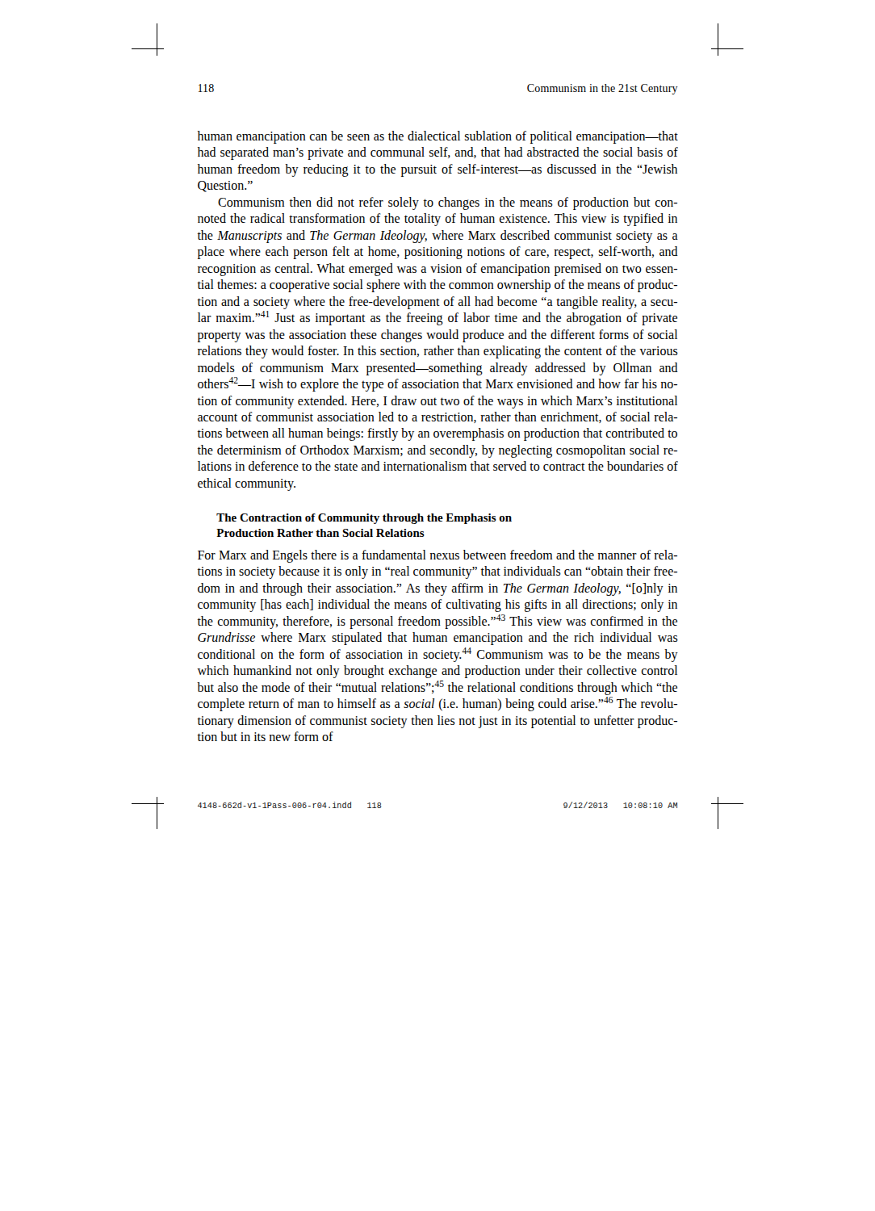118 Communism in the 21st Century
human emancipation can be seen as the dialectical sublation of political emancipation—that had separated man’s private and communal self, and, that had abstracted the social basis of human freedom by reducing it to the pursuit of self-interest—as discussed in the “Jewish Question.”
Communism then did not refer solely to changes in the means of production but connoted the radical transformation of the totality of human existence. This view is typified in the Manuscripts and The German Ideology, where Marx described communist society as a place where each person felt at home, positioning notions of care, respect, self-worth, and recognition as central. What emerged was a vision of emancipation premised on two essential themes: a cooperative social sphere with the common ownership of the means of production and a society where the free-development of all had become “a tangible reality, a secular maxim.”41 Just as important as the freeing of labor time and the abrogation of private property was the association these changes would produce and the different forms of social relations they would foster. In this section, rather than explicating the content of the various models of communism Marx presented—something already addressed by Ollman and others42—I wish to explore the type of association that Marx envisioned and how far his notion of community extended. Here, I draw out two of the ways in which Marx’s institutional account of communist association led to a restriction, rather than enrichment, of social relations between all human beings: firstly by an overemphasis on production that contributed to the determinism of Orthodox Marxism; and secondly, by neglecting cosmopolitan social relations in deference to the state and internationalism that served to contract the boundaries of ethical community.
The Contraction of Community through the Emphasis on
Production Rather than Social Relations
For Marx and Engels there is a fundamental nexus between freedom and the manner of relations in society because it is only in “real community” that individuals can “obtain their freedom in and through their association.” As they affirm in The German Ideology, “[o]nly in community [has each] individual the means of cultivating his gifts in all directions; only in the community, therefore, is personal freedom possible.”43 This view was confirmed in the Grundrisse where Marx stipulated that human emancipation and the rich individual was conditional on the form of association in society.44 Communism was to be the means by which humankind not only brought exchange and production under their collective control but also the mode of their “mutual relations”;45 the relational conditions through which “the complete return of man to himself as a social (i.e. human) being could arise.”46 The revolutionary dimension of communist society then lies not just in its potential to unfetter production but in its new form of
4148-662d-v1-1Pass-006-r04.indd 118 9/12/2013 10:08:10 AM